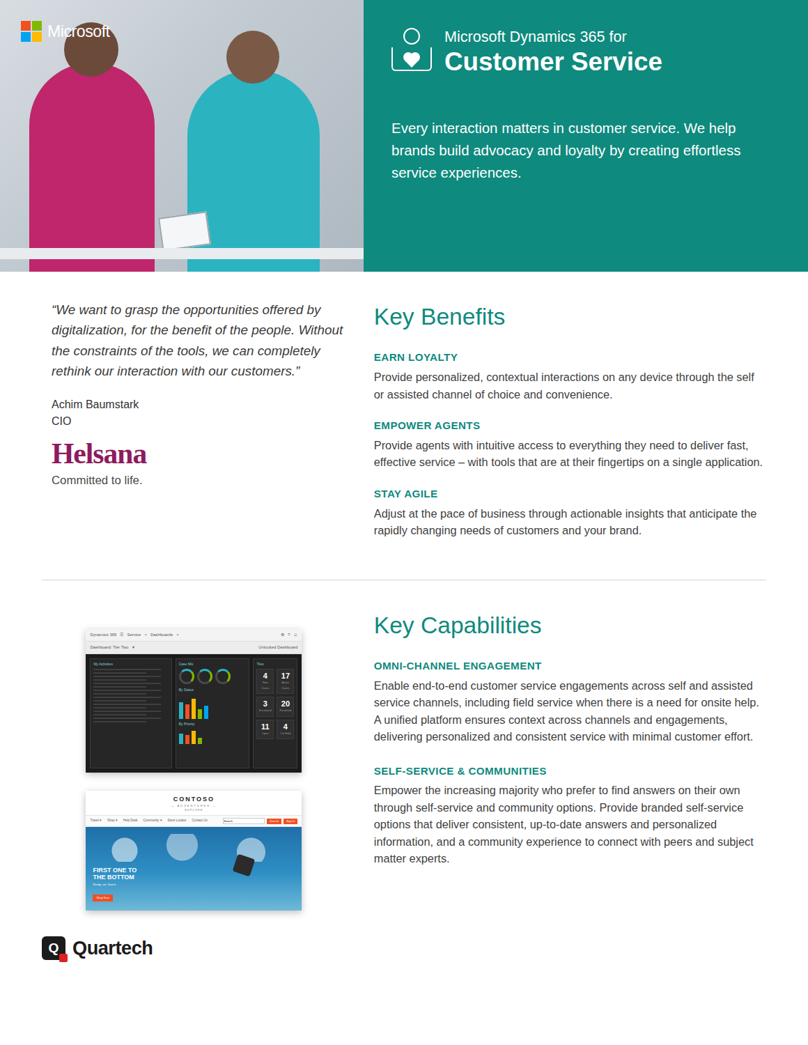Microsoft
Microsoft Dynamics 365 for
Customer Service
Every interaction matters in customer service. We help brands build advocacy and loyalty by creating effortless service experiences.
“We want to grasp the opportunities offered by digitalization, for the benefit of the people. Without the constraints of the tools, we can completely rethink our interaction with our customers.”
Achim Baumstark CIO
Helsana
Committed to life.
Key Benefits
EARN LOYALTY
Provide personalized, contextual interactions on any device through the self or assisted channel of choice and convenience.
EMPOWER AGENTS
Provide agents with intuitive access to everything they need to deliver fast, effective service – with tools that are at their fingertips on a single application.
STAY AGILE
Adjust at the pace of business through actionable insights that anticipate the rapidly changing needs of customers and your brand.
Dynamics 365 ☰ Service > Dashboards > ⚙ ? ☺
Dashboard: Tier Two ▾ Unlocked Dashboard
My Activities
Case Mix
By Status
By Priority
Tiles
4 New Cases
17 Active Cases
3 Escalated
20 Resolved
11 Open
4 On Hold
CONTOSO
— ADVENTURES —
EXPLORE
Travel ▾ Shop ▾ Help Desk Community ▾ Store Locator Contact Us Search Sign In
FIRST ONE TO
THE BOTTOM
Ready, set, Goal ▾
Shop Now
Key Capabilities
OMNI-CHANNEL ENGAGEMENT
Enable end-to-end customer service engagements across self and assisted service channels, including field service when there is a need for onsite help. A unified platform ensures context across channels and engagements, delivering personalized and consistent service with minimal customer effort.
SELF-SERVICE & COMMUNITIES
Empower the increasing majority who prefer to find answers on their own through self-service and community options. Provide branded self-service options that deliver consistent, up-to-date answers and personalized information, and a community experience to connect with peers and subject matter experts.
Q
Quartech